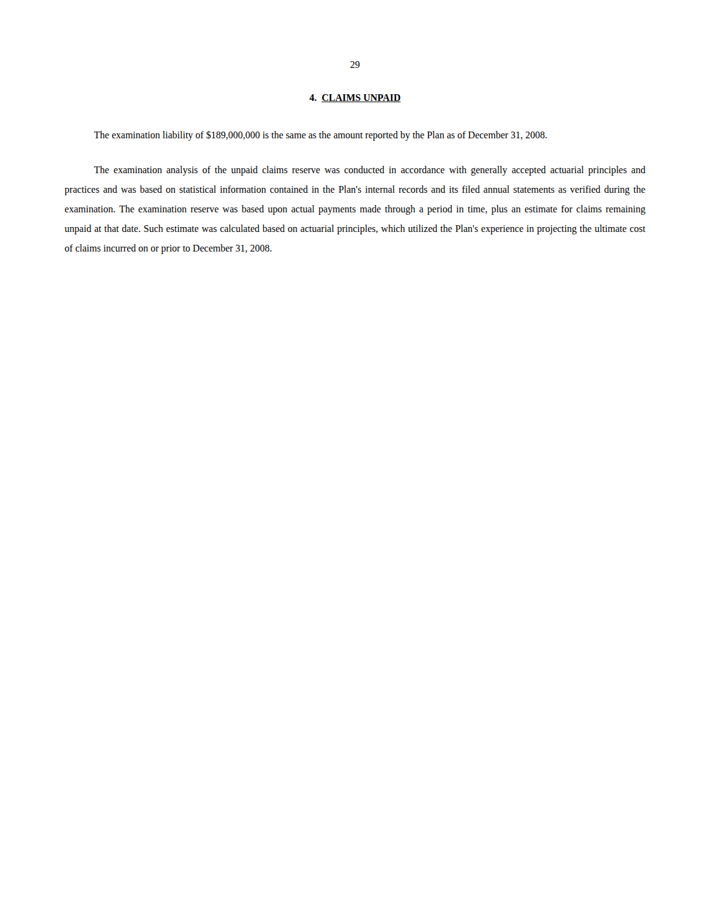29
4. CLAIMS UNPAID
The examination liability of $189,000,000 is the same as the amount reported by the Plan as of December 31, 2008.
The examination analysis of the unpaid claims reserve was conducted in accordance with generally accepted actuarial principles and practices and was based on statistical information contained in the Plan's internal records and its filed annual statements as verified during the examination. The examination reserve was based upon actual payments made through a period in time, plus an estimate for claims remaining unpaid at that date. Such estimate was calculated based on actuarial principles, which utilized the Plan's experience in projecting the ultimate cost of claims incurred on or prior to December 31, 2008.